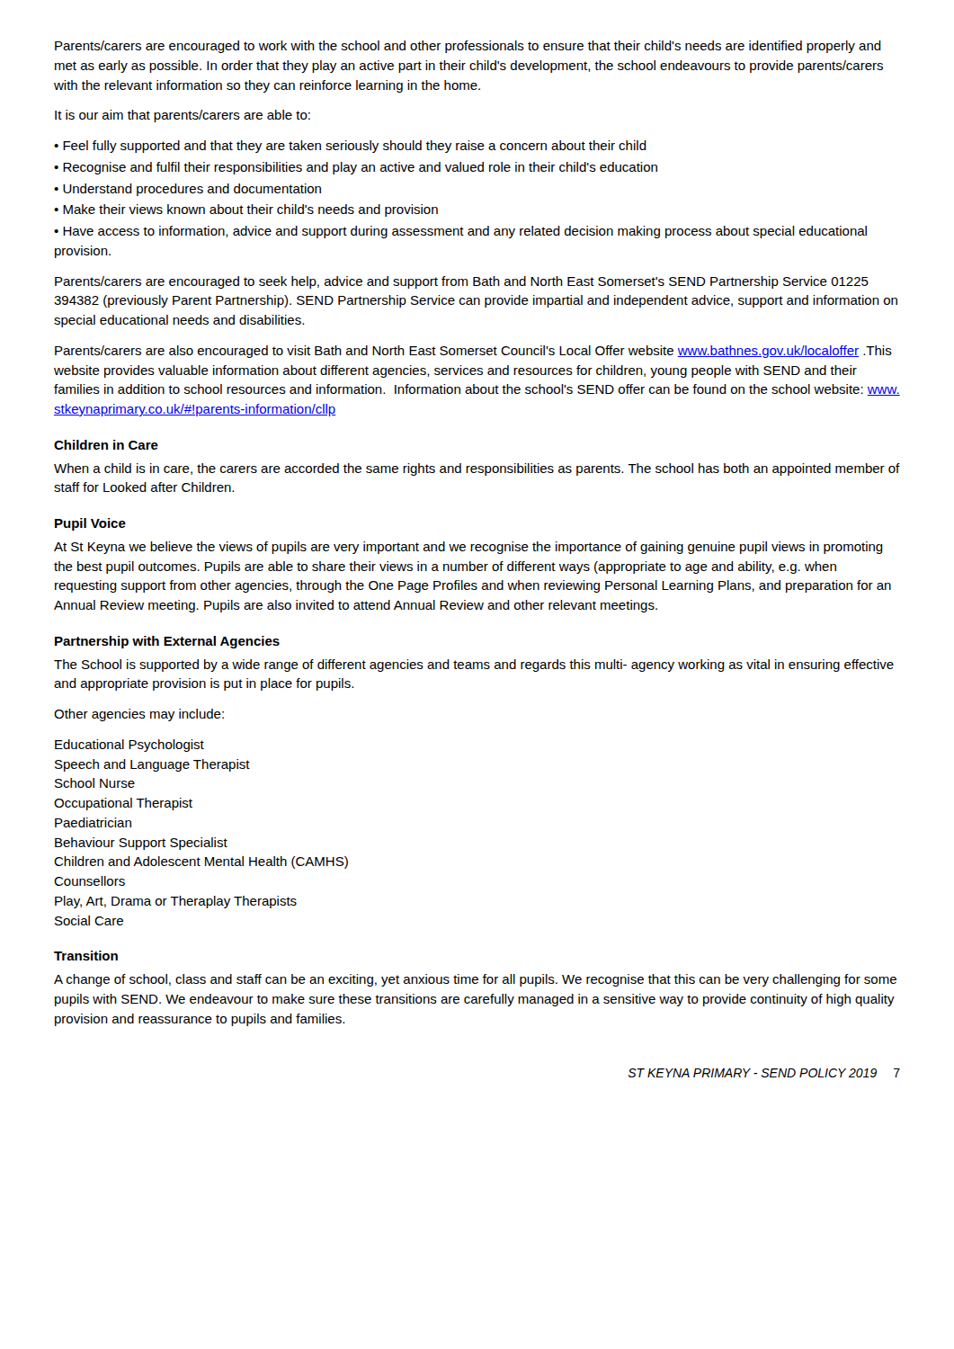Parents/carers are encouraged to work with the school and other professionals to ensure that their child's needs are identified properly and met as early as possible. In order that they play an active part in their child's development, the school endeavours to provide parents/carers with the relevant information so they can reinforce learning in the home.
It is our aim that parents/carers are able to:
Feel fully supported and that they are taken seriously should they raise a concern about their child
Recognise and fulfil their responsibilities and play an active and valued role in their child's education
Understand procedures and documentation
Make their views known about their child's needs and provision
Have access to information, advice and support during assessment and any related decision making process about special educational provision.
Parents/carers are encouraged to seek help, advice and support from Bath and North East Somerset's SEND Partnership Service 01225 394382 (previously Parent Partnership). SEND Partnership Service can provide impartial and independent advice, support and information on special educational needs and disabilities.
Parents/carers are also encouraged to visit Bath and North East Somerset Council's Local Offer website www.bathnes.gov.uk/localoffer .This website provides valuable information about different agencies, services and resources for children, young people with SEND and their families in addition to school resources and information. Information about the school's SEND offer can be found on the school website: www.stkeynaprimary.co.uk/#!parents-information/cllp
Children in Care
When a child is in care, the carers are accorded the same rights and responsibilities as parents. The school has both an appointed member of staff for Looked after Children.
Pupil Voice
At St Keyna we believe the views of pupils are very important and we recognise the importance of gaining genuine pupil views in promoting the best pupil outcomes. Pupils are able to share their views in a number of different ways (appropriate to age and ability, e.g. when requesting support from other agencies, through the One Page Profiles and when reviewing Personal Learning Plans, and preparation for an Annual Review meeting. Pupils are also invited to attend Annual Review and other relevant meetings.
Partnership with External Agencies
The School is supported by a wide range of different agencies and teams and regards this multi- agency working as vital in ensuring effective and appropriate provision is put in place for pupils.
Other agencies may include:
Educational Psychologist
Speech and Language Therapist
School Nurse
Occupational Therapist
Paediatrician
Behaviour Support Specialist
Children and Adolescent Mental Health (CAMHS)
Counsellors
Play, Art, Drama or Theraplay Therapists
Social Care
Transition
A change of school, class and staff can be an exciting, yet anxious time for all pupils. We recognise that this can be very challenging for some pupils with SEND. We endeavour to make sure these transitions are carefully managed in a sensitive way to provide continuity of high quality provision and reassurance to pupils and families.
ST KEYNA PRIMARY - SEND POLICY 20197